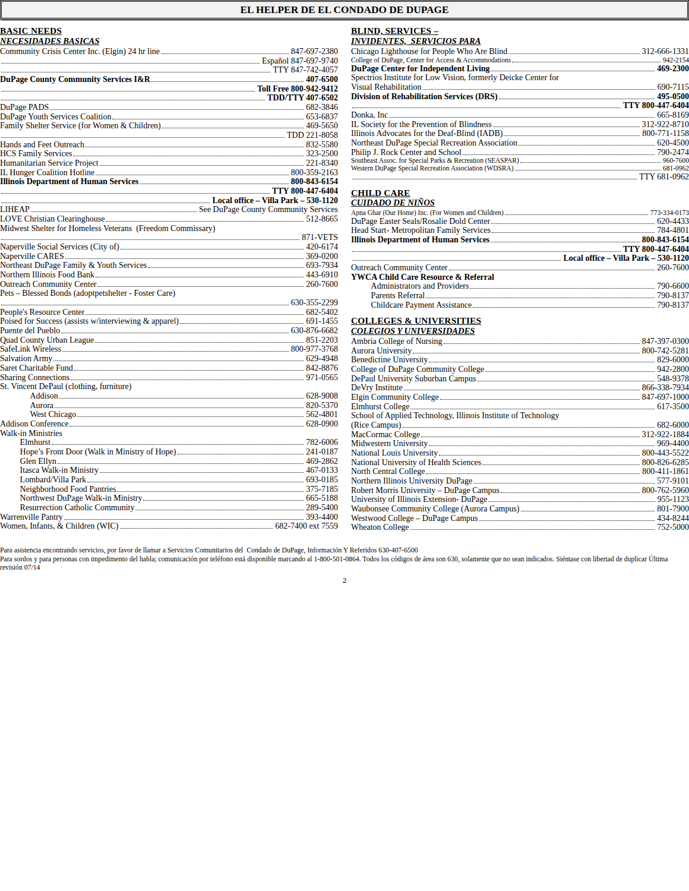EL HELPER DE EL CONDADO DE DUPAGE
BASIC NEEDS
NECESIDADES BASICAS
Community Crisis Center Inc. (Elgin) 24 hr line 847-697-2380
Español 847-697-9740
TTY 847-742-4057
DuPage County Community Services I&R 407-6500
Toll Free 800-942-9412
TDD/TTY 407-6502
DuPage PADS 682-3846
DuPage Youth Services Coalition 653-6837
Family Shelter Service (for Women & Children) 469-5650
TDD 221-8058
Hands and Feet Outreach 832-5580
HCS Family Services 323-2500
Humanitarian Service Project 221-8340
IL Hunger Coalition Hotline 800-359-2163
Illinois Department of Human Services 800-843-6154
TTY 800-447-6404
Local office – Villa Park – 530-1120
LIHEAP See DuPage County Community Services
LOVE Christian Clearinghouse 512-8665
Midwest Shelter for Homeless Veterans (Freedom Commissary)
871-VETS
Naperville Social Services (City of) 420-6174
Naperville CARES 369-0200
Northeast DuPage Family & Youth Services 693-7934
Northern Illinois Food Bank 443-6910
Outreach Community Center 260-7600
Pets – Blessed Bonds (adoptpetshelter - Foster Care)
630-355-2299
People's Resource Center 682-5402
Poised for Success (assists w/interviewing & apparel) 691-1455
Puente del Pueblo 630-876-6682
Quad County Urban League 851-2203
SafeLink Wireless 800-977-3768
Salvation Army 629-4948
Saret Charitable Fund 842-8876
Sharing Connections 971-0565
St. Vincent DePaul (clothing, furniture)
Addison 628-9008
Aurora 820-5370
West Chicago 562-4801
Addison Conference 628-0900
Walk-in Ministries
Elmhurst 782-6006
Hope’s Front Door (Walk in Ministry of Hope) 241-0187
Glen Ellyn 469-2862
Itasca Walk-in Ministry 467-0133
Lombard/Villa Park 693-0185
Neighborhood Food Pantries 375-7185
Northwest DuPage Walk-in Ministry 665-5188
Resurrection Catholic Community 289-5400
Warrenville Pantry 393-4400
Women, Infants, & Children (WIC) 682-7400 ext 7559
BLIND, SERVICES –
INVIDENTES, SERVICIOS PARA
Chicago Lighthouse for People Who Are Blind 312-666-1331
College of DuPage, Center for Access & Accommodations 942-2154
DuPage Center for Independent Living 469-2300
Spectrios Institute for Low Vision, formerly Deicke Center for
Visual Rehabilitation 690-7115
Division of Rehabilitation Services (DRS) 495-0500
TTY 800-447-6404
Donka, Inc 665-8169
IL Society for the Prevention of Blindness 312-922-8710
Illinois Advocates for the Deaf-Blind (IADB) 800-771-1158
Northeast DuPage Special Recreation Association 620-4500
Philip J. Rock Center and School 790-2474
Southeast Assoc. for Special Parks & Recreation (SEASPAR) 960-7600
Western DuPage Special Recreation Association (WDSRA) 681-0962
TTY 681-0962
CHILD CARE
CUIDADO DE NIÑOS
Apna Ghar (Our Home) Inc. (For Women and Children) 773-334-0173
DuPage Easter Seals/Rosalie Dold Center 620-4433
Head Start- Metropolitan Family Services 784-4801
Illinois Department of Human Services 800-843-6154
TTY 800-447-6404
Local office – Villa Park – 530-1120
Outreach Community Center 260-7600
YWCA Child Care Resource & Referral
Administrators and Providers 790-6600
Parents Referral 790-8137
Childcare Payment Assistance 790-8137
COLLEGES & UNIVERSITIES
COLEGIOS Y UNIVERSIDADES
Ambria College of Nursing 847-397-0300
Aurora University 800-742-5281
Benedictine University 829-6000
College of DuPage Community College 942-2800
DePaul University Suburban Campus 548-9378
DeVry Institute 866-338-7934
Elgin Community College 847-697-1000
Elmhurst College 617-3500
School of Applied Technology, Illinois Institute of Technology
(Rice Campus) 682-6000
MacCormac College 312-922-1884
Midwestern University 969-4400
National Louis University 800-443-5522
National University of Health Sciences 800-826-6285
North Central College 800-411-1861
Northern Illinois University DuPage 577-9101
Robert Morris University – DuPage Campus 800-762-5960
University of Illinois Extension- DuPage 955-1123
Waubonsee Community College (Aurora Campus) 801-7900
Westwood College – DuPage Campus 434-8244
Wheaton College 752-5000
Para asistencia encontrando servicios, por favor de llamar a Servicios Comunitarios del Condado de DuPage, Información Y Referidos 630-407-6500
Para sordos y para personas con impedimento del habla; comunicación por teléfono está disponible marcando al 1-800-501-0864. Todos los códigos de área son 630, solamente que no sean indicados. Siéntase con libertad de duplicar Última revisión 07/14
2